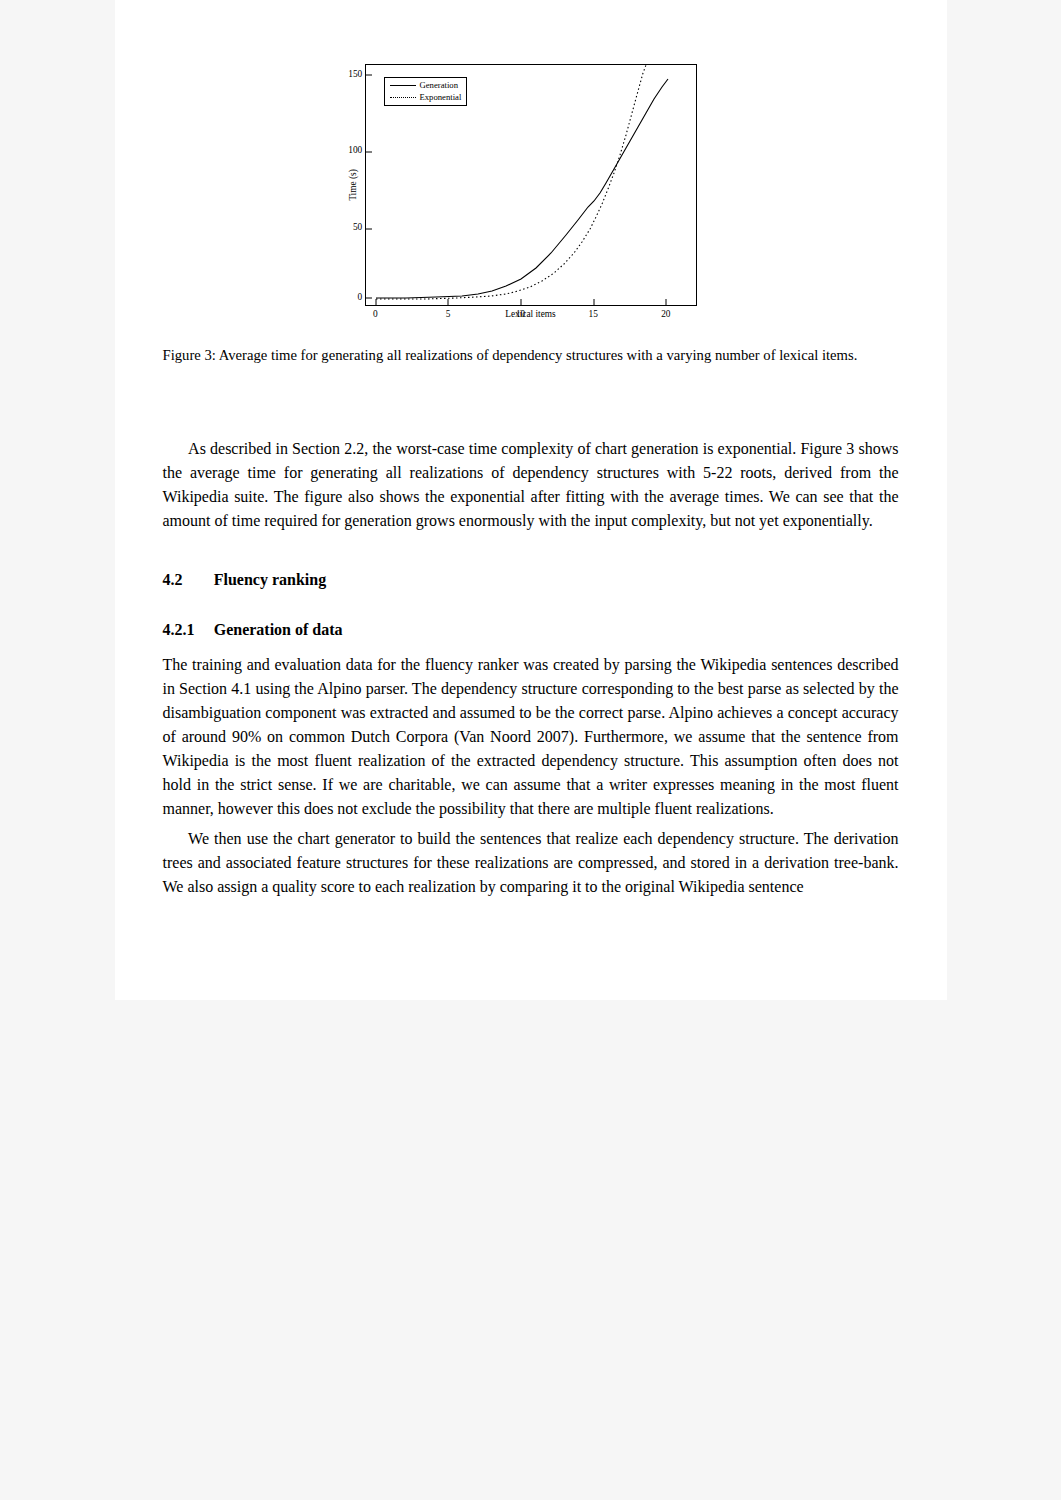Time (s) 150 100 50 0 0 5 10 15 20
Generation
Exponential
Lexical items
Figure 3: Average time for generating all realizations of dependency structures with a varying number of lexical items.
As described in Section 2.2, the worst-case time complexity of chart generation is exponential. Figure 3 shows the average time for generating all realizations of dependency structures with 5-22 roots, derived from the Wikipedia suite. The figure also shows the exponential after fitting with the average times. We can see that the amount of time required for generation grows enormously with the input complexity, but not yet exponentially.
4.2 Fluency ranking
4.2.1 Generation of data
The training and evaluation data for the fluency ranker was created by parsing the Wikipedia sentences described in Section 4.1 using the Alpino parser. The dependency structure corresponding to the best parse as selected by the disambiguation component was extracted and assumed to be the correct parse. Alpino achieves a concept accuracy of around 90% on common Dutch Corpora (Van Noord 2007). Furthermore, we assume that the sentence from Wikipedia is the most fluent realization of the extracted dependency structure. This assumption often does not hold in the strict sense. If we are charitable, we can assume that a writer expresses meaning in the most fluent manner, however this does not exclude the possibility that there are multiple fluent realizations.
We then use the chart generator to build the sentences that realize each dependency structure. The derivation trees and associated feature structures for these realizations are compressed, and stored in a derivation tree-bank. We also assign a quality score to each realization by comparing it to the original Wikipedia sentence